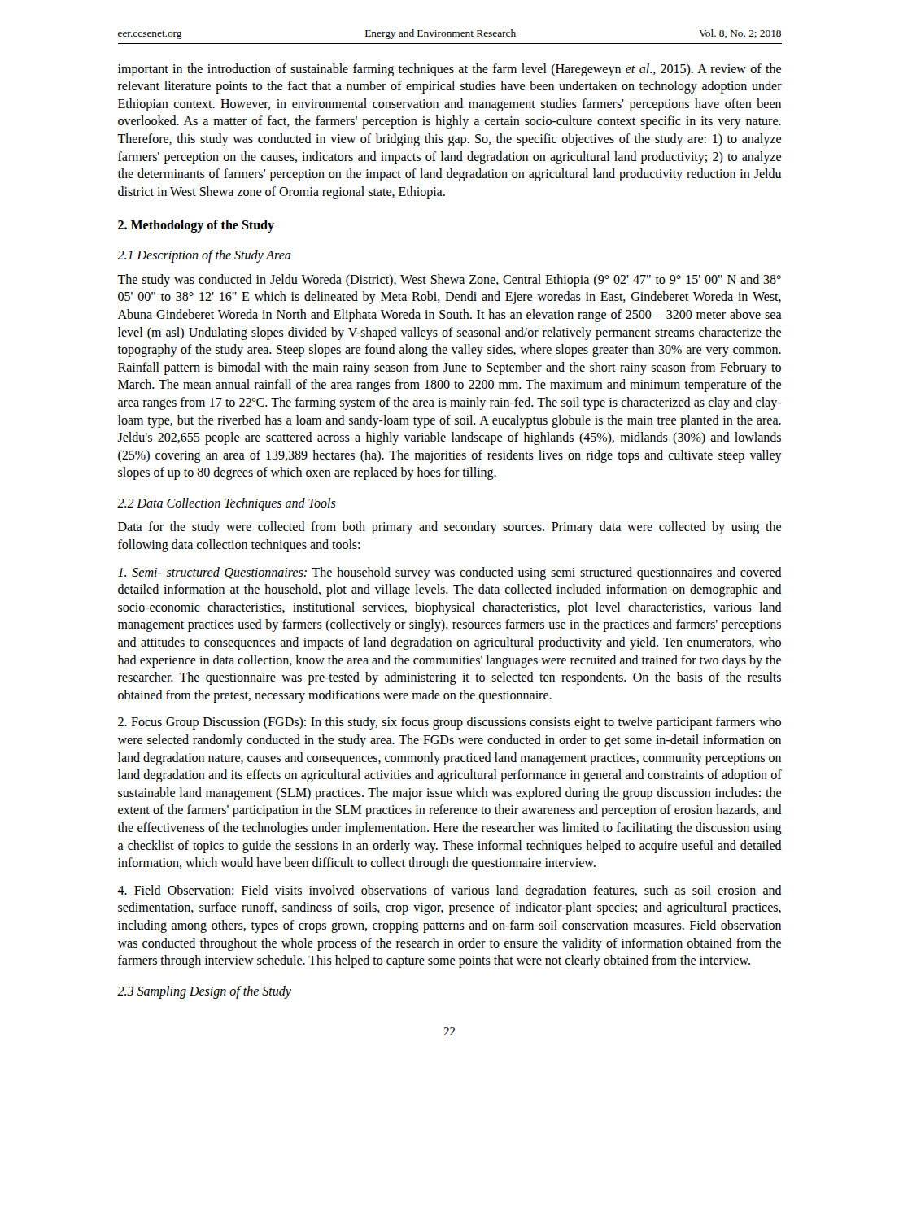eer.ccsenet.org Energy and Environment Research Vol. 8, No. 2; 2018
important in the introduction of sustainable farming techniques at the farm level (Haregeweyn et al., 2015). A review of the relevant literature points to the fact that a number of empirical studies have been undertaken on technology adoption under Ethiopian context. However, in environmental conservation and management studies farmers' perceptions have often been overlooked. As a matter of fact, the farmers' perception is highly a certain socio-culture context specific in its very nature. Therefore, this study was conducted in view of bridging this gap. So, the specific objectives of the study are: 1) to analyze farmers' perception on the causes, indicators and impacts of land degradation on agricultural land productivity; 2) to analyze the determinants of farmers' perception on the impact of land degradation on agricultural land productivity reduction in Jeldu district in West Shewa zone of Oromia regional state, Ethiopia.
2. Methodology of the Study
2.1 Description of the Study Area
The study was conducted in Jeldu Woreda (District), West Shewa Zone, Central Ethiopia (9° 02' 47" to 9° 15' 00" N and 38° 05' 00" to 38° 12' 16" E which is delineated by Meta Robi, Dendi and Ejere woredas in East, Gindeberet Woreda in West, Abuna Gindeberet Woreda in North and Eliphata Woreda in South. It has an elevation range of 2500 – 3200 meter above sea level (m asl) Undulating slopes divided by V-shaped valleys of seasonal and/or relatively permanent streams characterize the topography of the study area. Steep slopes are found along the valley sides, where slopes greater than 30% are very common. Rainfall pattern is bimodal with the main rainy season from June to September and the short rainy season from February to March. The mean annual rainfall of the area ranges from 1800 to 2200 mm. The maximum and minimum temperature of the area ranges from 17 to 22ºC. The farming system of the area is mainly rain-fed. The soil type is characterized as clay and clay-loam type, but the riverbed has a loam and sandy-loam type of soil. A eucalyptus globule is the main tree planted in the area. Jeldu's 202,655 people are scattered across a highly variable landscape of highlands (45%), midlands (30%) and lowlands (25%) covering an area of 139,389 hectares (ha). The majorities of residents lives on ridge tops and cultivate steep valley slopes of up to 80 degrees of which oxen are replaced by hoes for tilling.
2.2 Data Collection Techniques and Tools
Data for the study were collected from both primary and secondary sources. Primary data were collected by using the following data collection techniques and tools:
1. Semi- structured Questionnaires: The household survey was conducted using semi structured questionnaires and covered detailed information at the household, plot and village levels. The data collected included information on demographic and socio-economic characteristics, institutional services, biophysical characteristics, plot level characteristics, various land management practices used by farmers (collectively or singly), resources farmers use in the practices and farmers' perceptions and attitudes to consequences and impacts of land degradation on agricultural productivity and yield. Ten enumerators, who had experience in data collection, know the area and the communities' languages were recruited and trained for two days by the researcher. The questionnaire was pre-tested by administering it to selected ten respondents. On the basis of the results obtained from the pretest, necessary modifications were made on the questionnaire.
2. Focus Group Discussion (FGDs): In this study, six focus group discussions consists eight to twelve participant farmers who were selected randomly conducted in the study area. The FGDs were conducted in order to get some in-detail information on land degradation nature, causes and consequences, commonly practiced land management practices, community perceptions on land degradation and its effects on agricultural activities and agricultural performance in general and constraints of adoption of sustainable land management (SLM) practices. The major issue which was explored during the group discussion includes: the extent of the farmers' participation in the SLM practices in reference to their awareness and perception of erosion hazards, and the effectiveness of the technologies under implementation. Here the researcher was limited to facilitating the discussion using a checklist of topics to guide the sessions in an orderly way. These informal techniques helped to acquire useful and detailed information, which would have been difficult to collect through the questionnaire interview.
4. Field Observation: Field visits involved observations of various land degradation features, such as soil erosion and sedimentation, surface runoff, sandiness of soils, crop vigor, presence of indicator-plant species; and agricultural practices, including among others, types of crops grown, cropping patterns and on-farm soil conservation measures. Field observation was conducted throughout the whole process of the research in order to ensure the validity of information obtained from the farmers through interview schedule. This helped to capture some points that were not clearly obtained from the interview.
2.3 Sampling Design of the Study
22